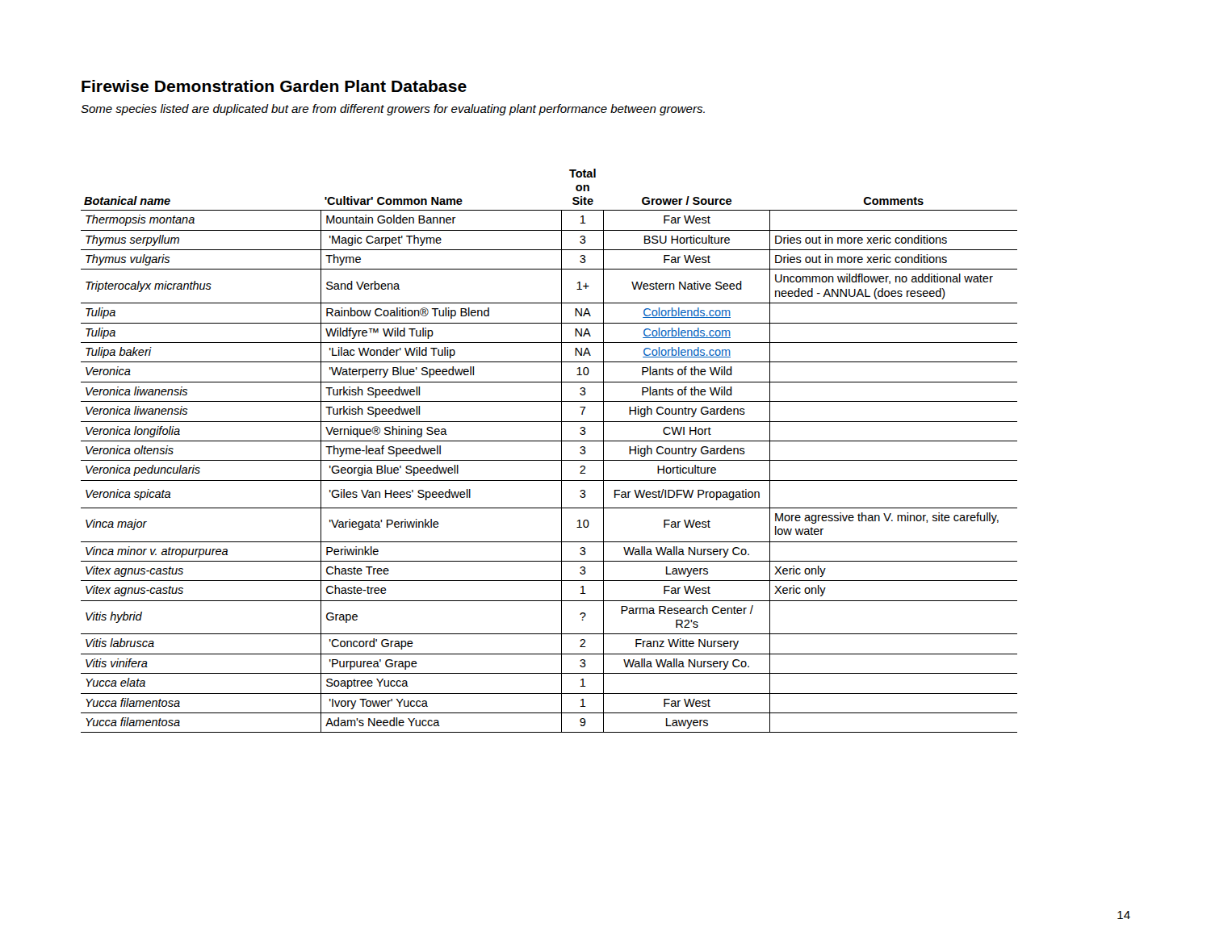Firewise Demonstration Garden Plant Database
Some species listed are duplicated but are from different growers for evaluating plant performance between growers.
| Botanical name | 'Cultivar' Common Name | Total on Site | Grower / Source | Comments |
| --- | --- | --- | --- | --- |
| Thermopsis montana | Mountain Golden Banner | 1 | Far West | |
| Thymus serpyllum | 'Magic Carpet' Thyme | 3 | BSU Horticulture | Dries out in more xeric conditions |
| Thymus vulgaris | Thyme | 3 | Far West | Dries out in more xeric conditions |
| Tripterocalyx micranthus | Sand Verbena | 1+ | Western Native Seed | Uncommon wildflower, no additional water needed - ANNUAL (does reseed) |
| Tulipa | Rainbow Coalition® Tulip Blend | NA | Colorblends.com | |
| Tulipa | Wildfyre™ Wild Tulip | NA | Colorblends.com | |
| Tulipa bakeri | 'Lilac Wonder' Wild Tulip | NA | Colorblends.com | |
| Veronica | 'Waterperry Blue' Speedwell | 10 | Plants of the Wild | |
| Veronica liwanensis | Turkish Speedwell | 3 | Plants of the Wild | |
| Veronica liwanensis | Turkish Speedwell | 7 | High Country Gardens | |
| Veronica longifolia | Vernique® Shining Sea | 3 | CWI Hort | |
| Veronica oltensis | Thyme-leaf Speedwell | 3 | High Country Gardens | |
| Veronica peduncularis | 'Georgia Blue' Speedwell | 2 | Horticulture | |
| Veronica spicata | 'Giles Van Hees' Speedwell | 3 | Far West/IDFW Propagation | |
| Vinca major | 'Variegata' Periwinkle | 10 | Far West | More agressive than V. minor, site carefully, low water |
| Vinca minor v. atropurpurea | Periwinkle | 3 | Walla Walla Nursery Co. | |
| Vitex agnus-castus | Chaste Tree | 3 | Lawyers | Xeric only |
| Vitex agnus-castus | Chaste-tree | 1 | Far West | Xeric only |
| Vitis hybrid | Grape | ? | Parma Research Center / R2's | |
| Vitis labrusca | 'Concord' Grape | 2 | Franz Witte Nursery | |
| Vitis vinifera | 'Purpurea' Grape | 3 | Walla Walla Nursery Co. | |
| Yucca elata | Soaptree Yucca | 1 | | |
| Yucca filamentosa | 'Ivory Tower' Yucca | 1 | Far West | |
| Yucca filamentosa | Adam's Needle Yucca | 9 | Lawyers | |
14